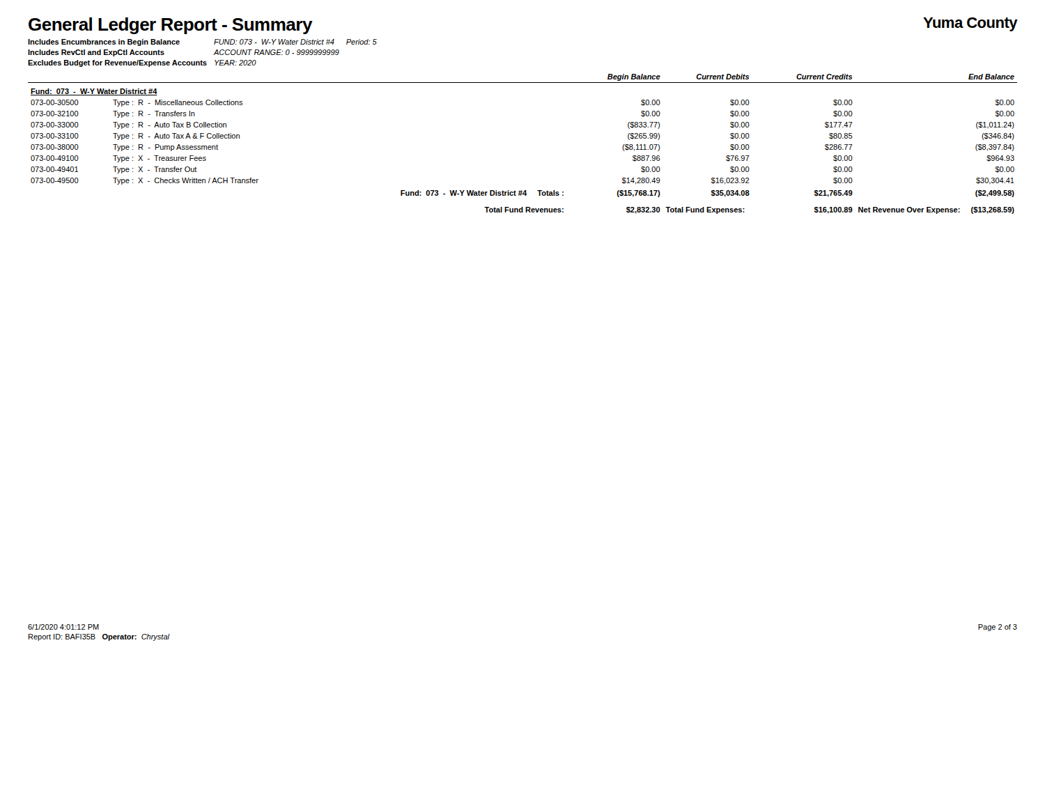General Ledger Report - Summary
Yuma County
Includes Encumbrances in Begin Balance
Includes RevCtl and ExpCtl Accounts
Excludes Budget for Revenue/Expense Accounts
FUND: 073 - W-Y Water District #4
ACCOUNT RANGE: 0 - 9999999999
YEAR: 2020
Period: 5
| | | Begin Balance | Current Debits | Current Credits | End Balance |
| --- | --- | --- | --- | --- | --- |
| Fund: 073 - W-Y Water District #4 |
| 073-00-30500 | Type : R - Miscellaneous Collections | $0.00 | $0.00 | $0.00 | $0.00 |
| 073-00-32100 | Type : R - Transfers In | $0.00 | $0.00 | $0.00 | $0.00 |
| 073-00-33000 | Type : R - Auto Tax B Collection | ($833.77) | $0.00 | $177.47 | ($1,011.24) |
| 073-00-33100 | Type : R - Auto Tax A & F Collection | ($265.99) | $0.00 | $80.85 | ($346.84) |
| 073-00-38000 | Type : R - Pump Assessment | ($8,111.07) | $0.00 | $286.77 | ($8,397.84) |
| 073-00-49100 | Type : X - Treasurer Fees | $887.96 | $76.97 | $0.00 | $964.93 |
| 073-00-49401 | Type : X - Transfer Out | $0.00 | $0.00 | $0.00 | $0.00 |
| 073-00-49500 | Type : X - Checks Written / ACH Transfer | $14,280.49 | $16,023.92 | $0.00 | $30,304.41 |
| | Fund: 073 - W-Y Water District #4 Totals : | ($15,768.17) | $35,034.08 | $21,765.49 | ($2,499.58) |
| Total Fund Revenues: | $2,832.30 | Total Fund Expenses: | $16,100.89 | Net Revenue Over Expense: ($13,268.59) |
6/1/2020 4:01:12 PM
Page 2 of 3
Report ID: BAFI35B Operator: Chrystal